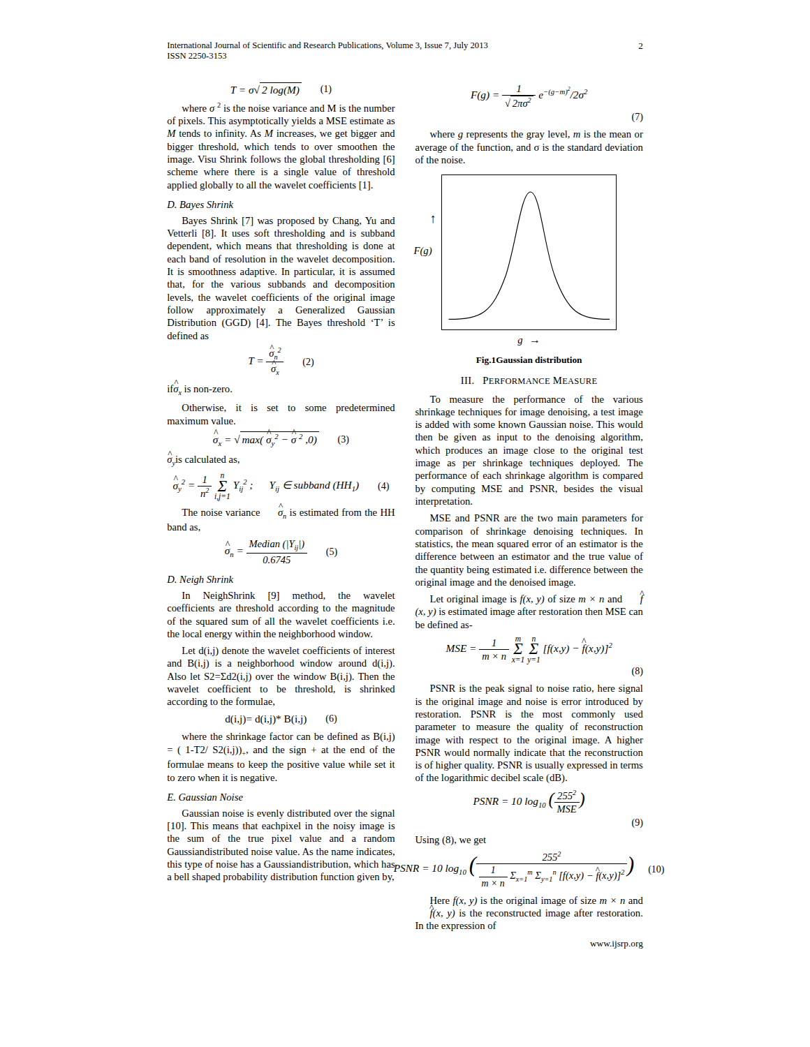International Journal of Scientific and Research Publications, Volume 3, Issue 7, July 2013
ISSN 2250-3153 2
T = σ√2 log(M) (1)
where σ 2 is the noise variance and M is the number of pixels. This asymptotically yields a MSE estimate as M tends to infinity. As M increases, we get bigger and bigger threshold, which tends to over smoothen the image. Visu Shrink follows the global thresholding [6] scheme where there is a single value of threshold applied globally to all the wavelet coefficients [1].
D. Bayes Shrink
Bayes Shrink [7] was proposed by Chang, Yu and Vetterli [8]. It uses soft thresholding and is subband dependent, which means that thresholding is done at each band of resolution in the wavelet decomposition. It is smoothness adaptive. In particular, it is assumed that, for the various subbands and decomposition levels, the wavelet coefficients of the original image follow approximately a Generalized Gaussian Distribution (GGD) [4]. The Bayes threshold ‘T’ is defined as
T = σn2 σx (2)
ifσx is non-zero.
Otherwise, it is set to some predetermined maximum value.
σx = √max( σy2 − σ 2 ,0) (3)
σyis calculated as,
σy2 = 1 n2 nΣi,j=1 Yij2 ; Yij ∈ subband (HH1) (4)
The noise variance σn is estimated from the HH band as,
σn = Median (|Yij|) 0.6745 (5)
D. Neigh Shrink
In NeighShrink [9] method, the wavelet coefficients are threshold according to the magnitude of the squared sum of all the wavelet coefficients i.e. the local energy within the neighborhood window.
Let d(i,j) denote the wavelet coefficients of interest and B(i,j) is a neighborhood window around d(i,j). Also let S2=Σd2(i,j) over the window B(i,j). Then the wavelet coefficient to be threshold, is shrinked according to the formulae,
d(i,j)= d(i,j)* B(i,j) (6)
where the shrinkage factor can be defined as B(i,j) = ( 1-T2/ S2(i,j))+, and the sign + at the end of the formulae means to keep the positive value while set it to zero when it is negative.
E. Gaussian Noise
Gaussian noise is evenly distributed over the signal [10]. This means that eachpixel in the noisy image is the sum of the true pixel value and a random Gaussiandistributed noise value. As the name indicates, this type of noise has a Gaussiandistribution, which has a bell shaped probability distribution function given by,
F(g) = 1√2πσ2 e−(g−m)2/2σ2
(7)
where g represents the gray level, m is the mean or average of the function, and σ is the standard deviation of the noise.
↑ F(g)
g →
Fig.1Gaussian distribution
III. PERFORMANCE MEASURE
To measure the performance of the various shrinkage techniques for image denoising, a test image is added with some known Gaussian noise. This would then be given as input to the denoising algorithm, which produces an image close to the original test image as per shrinkage techniques deployed. The performance of each shrinkage algorithm is compared by computing MSE and PSNR, besides the visual interpretation.
MSE and PSNR are the two main parameters for comparison of shrinkage denoising techniques. In statistics, the mean squared error of an estimator is the difference between an estimator and the true value of the quantity being estimated i.e. difference between the original image and the denoised image.
Let original image is f(x, y) of size m × n and f(x, y) is estimated image after restoration then MSE can be defined as-
MSE = 1 m × n mΣx=1 nΣy=1 [f(x,y) − f(x,y)]2
(8)
PSNR is the peak signal to noise ratio, here signal is the original image and noise is error introduced by restoration. PSNR is the most commonly used parameter to measure the quality of reconstruction image with respect to the original image. A higher PSNR would normally indicate that the reconstruction is of higher quality. PSNR is usually expressed in terms of the logarithmic decibel scale (dB).
PSNR = 10 log10 (2552 MSE)
(9)
Using (8), we get
PSNR = 10 log10 (25521 m × n Σx=1m Σy=1n [f(x,y) − f(x,y)]2) (10)
Here f(x, y) is the original image of size m × n and f(x, y) is the reconstructed image after restoration. In the expression of
www.ijsrp.org